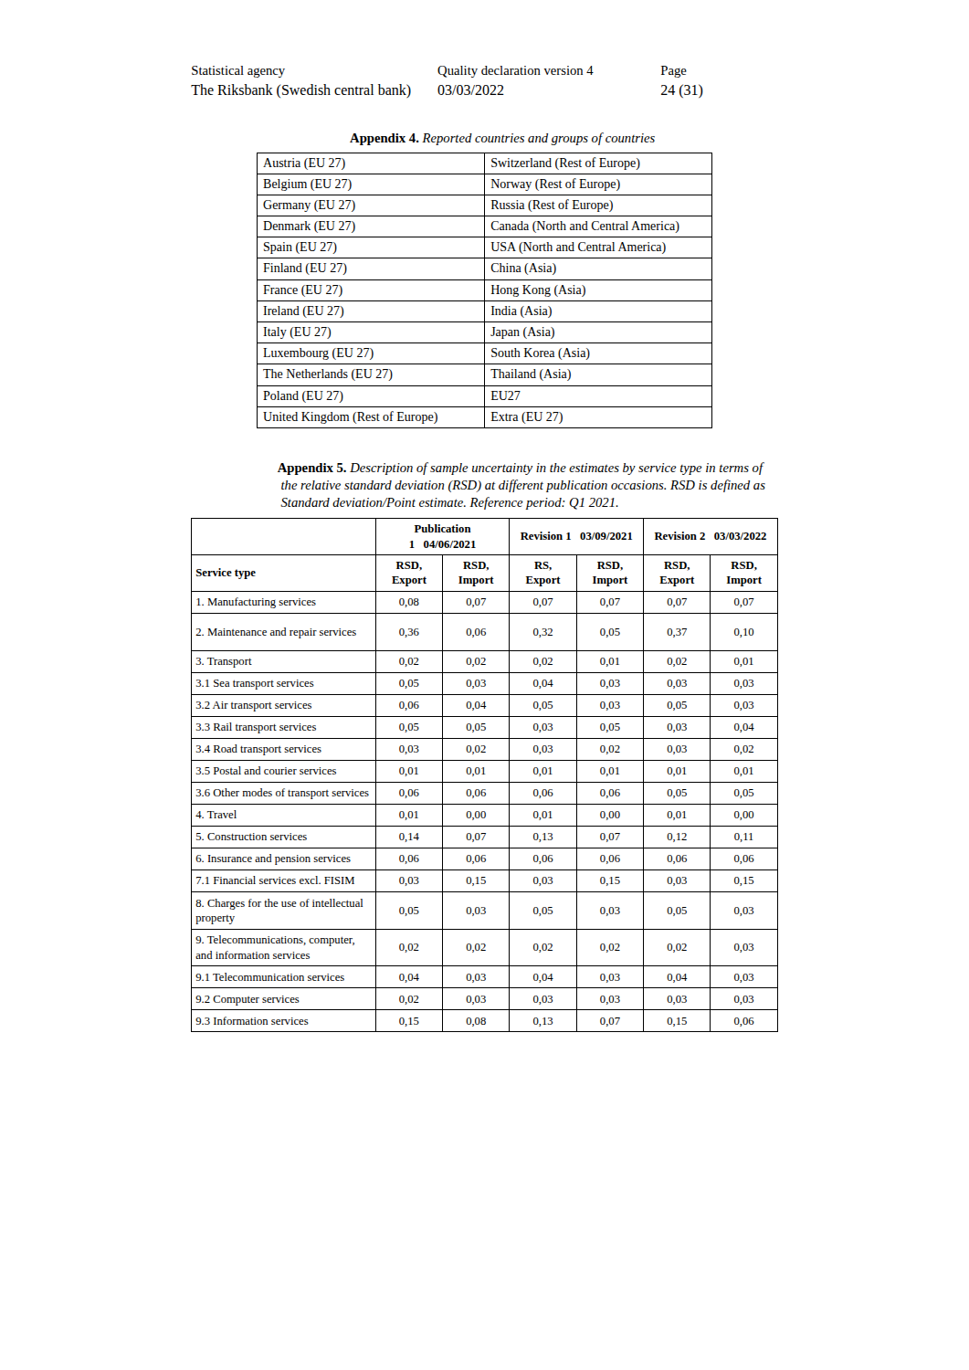| Statistical agency | Quality declaration version 4 | Page |
| The Riksbank (Swedish central bank) | 03/03/2022 | 24 (31) |
Appendix 4. Reported countries and groups of countries
| Austria (EU 27) | Switzerland (Rest of Europe) |
| Belgium (EU 27) | Norway (Rest of Europe) |
| Germany (EU 27) | Russia (Rest of Europe) |
| Denmark (EU 27) | Canada (North and Central America) |
| Spain (EU 27) | USA (North and Central America) |
| Finland (EU 27) | China (Asia) |
| France (EU 27) | Hong Kong (Asia) |
| Ireland (EU 27) | India (Asia) |
| Italy (EU 27) | Japan (Asia) |
| Luxembourg (EU 27) | South Korea (Asia) |
| The Netherlands (EU 27) | Thailand (Asia) |
| Poland (EU 27) | EU27 |
| United Kingdom (Rest of Europe) | Extra (EU 27) |
Appendix 5. Description of sample uncertainty in the estimates by service type in terms of the relative standard deviation (RSD) at different publication occasions. RSD is defined as Standard deviation/Point estimate. Reference period: Q1 2021.
| | Publication 1 04/06/2021 | Revision 1 03/09/2021 | Revision 2 03/03/2022 |
| --- | --- | --- | --- |
| Service type | RSD, Export | RSD, Import | RS, Export | RSD, Import | RSD, Export | RSD, Import |
| 1. Manufacturing services | 0,08 | 0,07 | 0,07 | 0,07 | 0,07 | 0,07 |
| 2. Maintenance and repair services | 0,36 | 0,06 | 0,32 | 0,05 | 0,37 | 0,10 |
| 3. Transport | 0,02 | 0,02 | 0,02 | 0,01 | 0,02 | 0,01 |
| 3.1 Sea transport services | 0,05 | 0,03 | 0,04 | 0,03 | 0,03 | 0,03 |
| 3.2 Air transport services | 0,06 | 0,04 | 0,05 | 0,03 | 0,05 | 0,03 |
| 3.3 Rail transport services | 0,05 | 0,05 | 0,03 | 0,05 | 0,03 | 0,04 |
| 3.4 Road transport services | 0,03 | 0,02 | 0,03 | 0,02 | 0,03 | 0,02 |
| 3.5 Postal and courier services | 0,01 | 0,01 | 0,01 | 0,01 | 0,01 | 0,01 |
| 3.6 Other modes of transport services | 0,06 | 0,06 | 0,06 | 0,06 | 0,05 | 0,05 |
| 4. Travel | 0,01 | 0,00 | 0,01 | 0,00 | 0,01 | 0,00 |
| 5. Construction services | 0,14 | 0,07 | 0,13 | 0,07 | 0,12 | 0,11 |
| 6. Insurance and pension services | 0,06 | 0,06 | 0,06 | 0,06 | 0,06 | 0,06 |
| 7.1 Financial services excl. FISIM | 0,03 | 0,15 | 0,03 | 0,15 | 0,03 | 0,15 |
| 8. Charges for the use of intellectual property | 0,05 | 0,03 | 0,05 | 0,03 | 0,05 | 0,03 |
| 9. Telecommunications, computer, and information services | 0,02 | 0,02 | 0,02 | 0,02 | 0,02 | 0,03 |
| 9.1 Telecommunication services | 0,04 | 0,03 | 0,04 | 0,03 | 0,04 | 0,03 |
| 9.2 Computer services | 0,02 | 0,03 | 0,03 | 0,03 | 0,03 | 0,03 |
| 9.3 Information services | 0,15 | 0,08 | 0,13 | 0,07 | 0,15 | 0,06 |